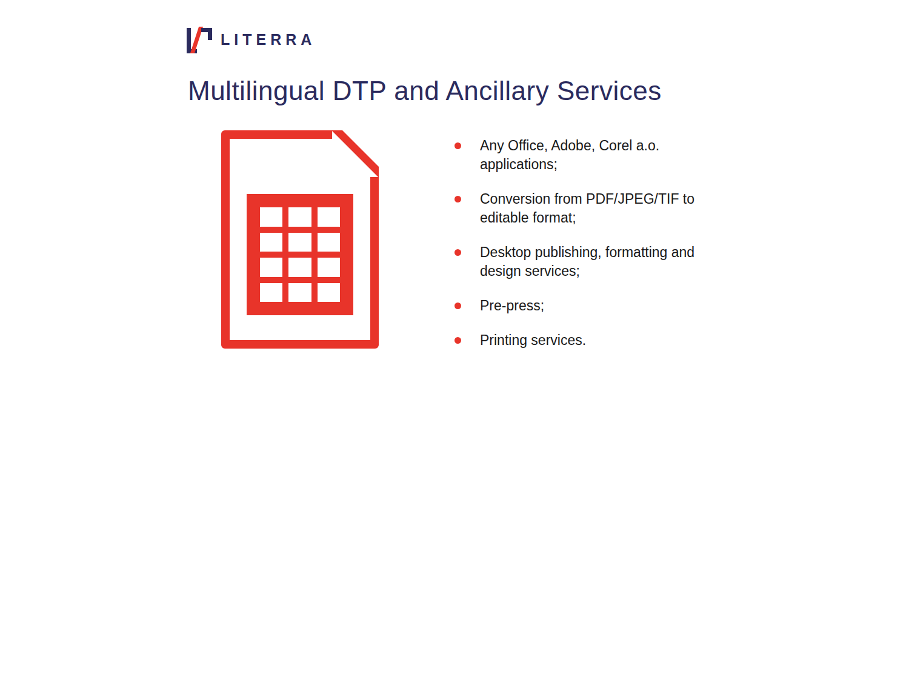LITERRA
Multilingual DTP and Ancillary Services
Any Office, Adobe, Corel a.o. applications;
Conversion from PDF/JPEG/TIF to editable format;
Desktop publishing, formatting and design services;
Pre-press;
Printing services.